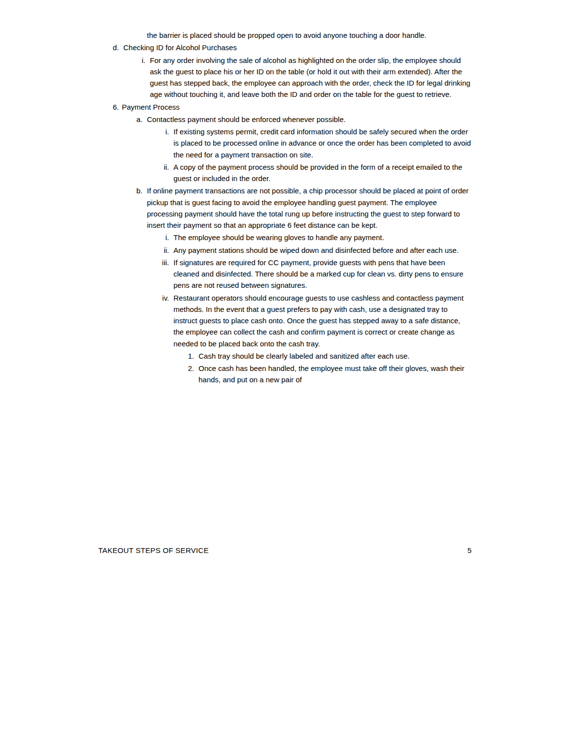the barrier is placed should be propped open to avoid anyone touching a door handle.
d. Checking ID for Alcohol Purchases
i. For any order involving the sale of alcohol as highlighted on the order slip, the employee should ask the guest to place his or her ID on the table (or hold it out with their arm extended). After the guest has stepped back, the employee can approach with the order, check the ID for legal drinking age without touching it, and leave both the ID and order on the table for the guest to retrieve.
6. Payment Process
a. Contactless payment should be enforced whenever possible.
i. If existing systems permit, credit card information should be safely secured when the order is placed to be processed online in advance or once the order has been completed to avoid the need for a payment transaction on site.
ii. A copy of the payment process should be provided in the form of a receipt emailed to the guest or included in the order.
b. If online payment transactions are not possible, a chip processor should be placed at point of order pickup that is guest facing to avoid the employee handling guest payment. The employee processing payment should have the total rung up before instructing the guest to step forward to insert their payment so that an appropriate 6 feet distance can be kept.
i. The employee should be wearing gloves to handle any payment.
ii. Any payment stations should be wiped down and disinfected before and after each use.
iii. If signatures are required for CC payment, provide guests with pens that have been cleaned and disinfected. There should be a marked cup for clean vs. dirty pens to ensure pens are not reused between signatures.
iv. Restaurant operators should encourage guests to use cashless and contactless payment methods. In the event that a guest prefers to pay with cash, use a designated tray to instruct guests to place cash onto. Once the guest has stepped away to a safe distance, the employee can collect the cash and confirm payment is correct or create change as needed to be placed back onto the cash tray.
1. Cash tray should be clearly labeled and sanitized after each use.
2. Once cash has been handled, the employee must take off their gloves, wash their hands, and put on a new pair of
TAKEOUT STEPS OF SERVICE 5